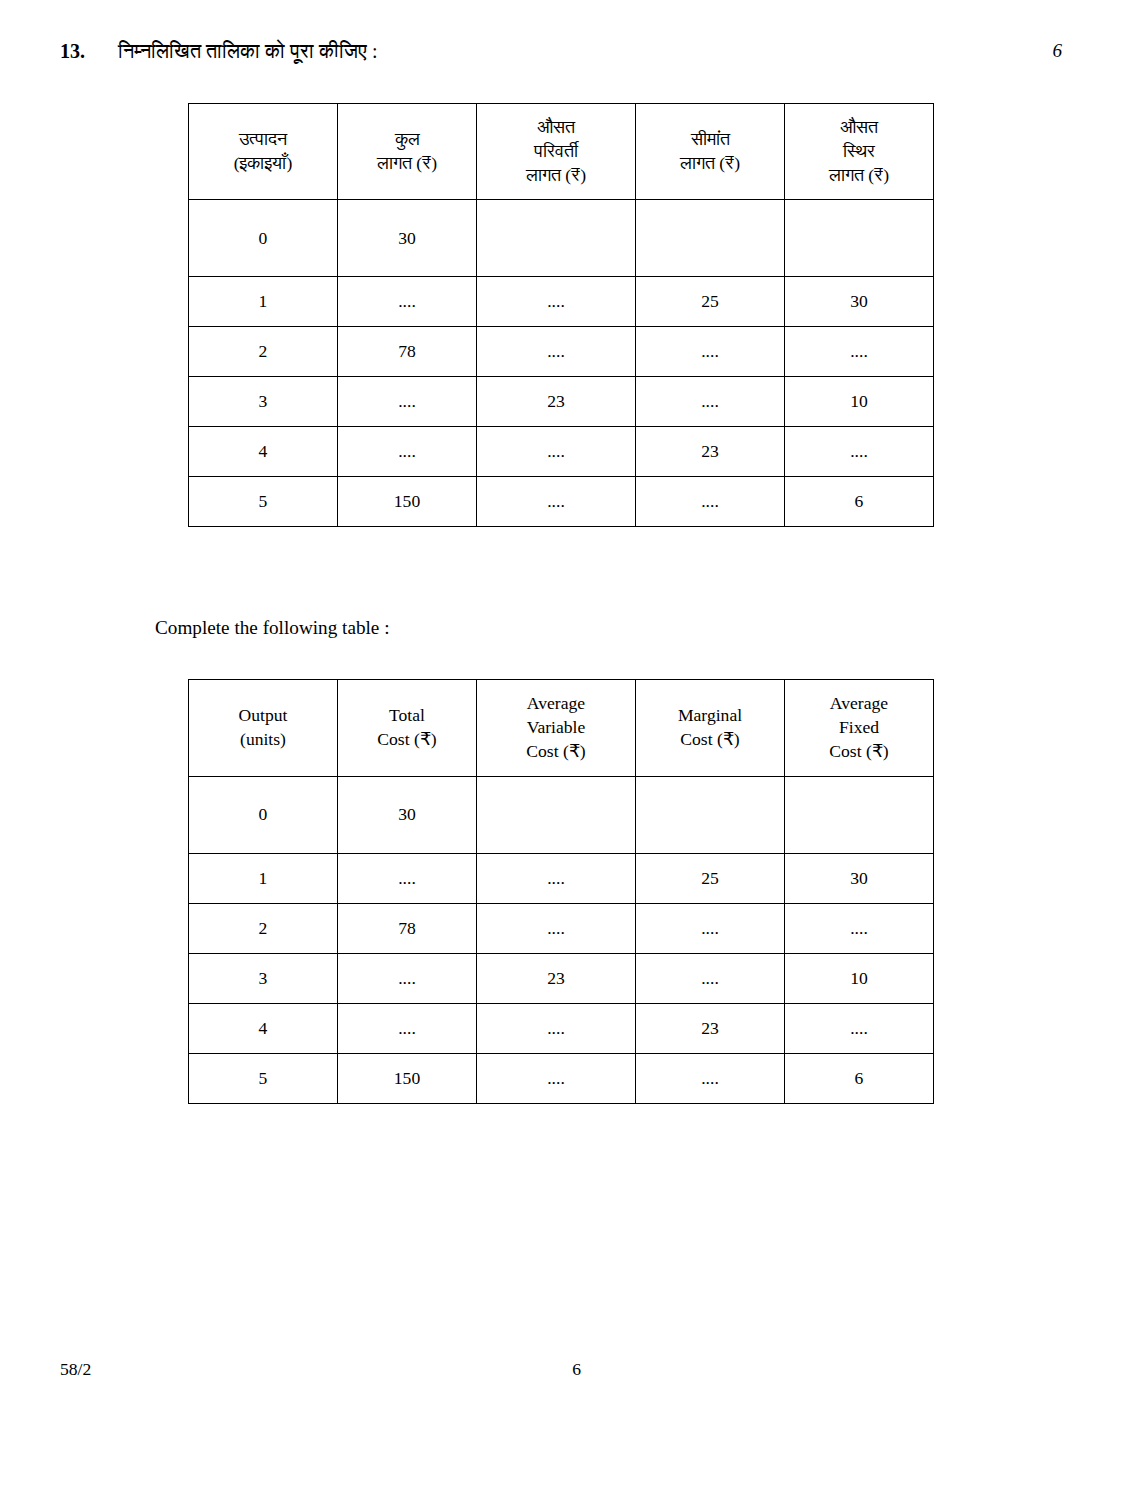13.
निम्नलिखित तालिका को पूरा कीजिए :
6
| उत्पादन (इकाइयाँ) | कुल लागत (₹) | औसत परिवर्ती लागत (₹) | सीमांत लागत (₹) | औसत स्थिर लागत (₹) |
| --- | --- | --- | --- | --- |
| 0 | 30 | | | |
| 1 | | | 25 | 30 |
| 2 | 78 | | | |
| 3 | | 23 | | 10 |
| 4 | | | 23 | |
| 5 | 150 | | | 6 |
Complete the following table :
| Output (units) | Total Cost (₹) | Average Variable Cost (₹) | Marginal Cost (₹) | Average Fixed Cost (₹) |
| --- | --- | --- | --- | --- |
| 0 | 30 | | | |
| 1 | | | 25 | 30 |
| 2 | 78 | | | |
| 3 | | 23 | | 10 |
| 4 | | | 23 | |
| 5 | 150 | | | 6 |
58/2
6